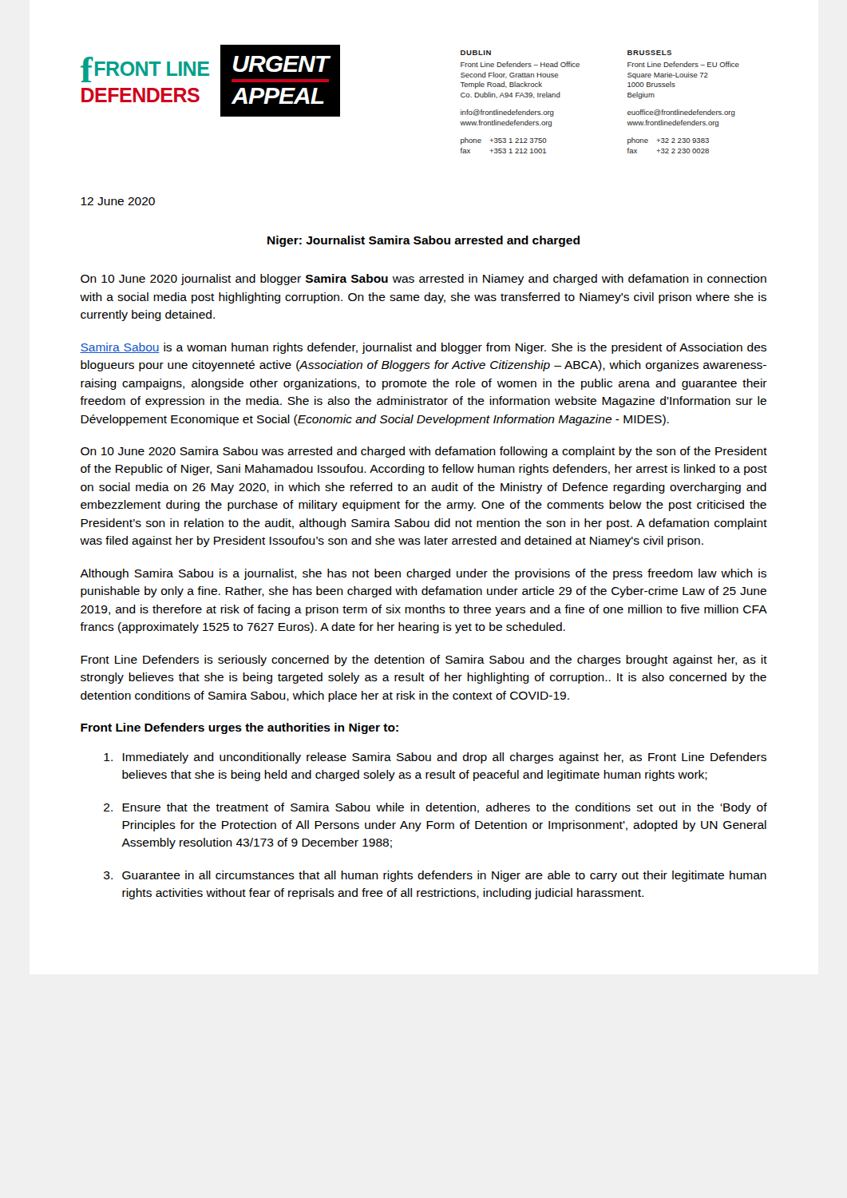fFRONT LINE
DEFENDERS
URGENT
APPEAL
DUBLIN
Front Line Defenders – Head Office
Second Floor, Grattan House
Temple Road, Blackrock
Co. Dublin, A94 FA39, Ireland
info@frontlinedefenders.org
www.frontlinedefenders.org
| phone | +353 1 212 3750 |
| fax | +353 1 212 1001 |
BRUSSELS
Front Line Defenders – EU Office
Square Marie-Louise 72
1000 Brussels
Belgium
euoffice@frontlinedefenders.org
www.frontlinedefenders.org
| phone | +32 2 230 9383 |
| fax | +32 2 230 0028 |
12 June 2020
Niger: Journalist Samira Sabou arrested and charged
On 10 June 2020 journalist and blogger Samira Sabou was arrested in Niamey and charged with defamation in connection with a social media post highlighting corruption. On the same day, she was transferred to Niamey's civil prison where she is currently being detained.
Samira Sabou is a woman human rights defender, journalist and blogger from Niger. She is the president of Association des blogueurs pour une citoyenneté active (Association of Bloggers for Active Citizenship – ABCA), which organizes awareness-raising campaigns, alongside other organizations, to promote the role of women in the public arena and guarantee their freedom of expression in the media. She is also the administrator of the information website Magazine d'Information sur le Développement Economique et Social (Economic and Social Development Information Magazine - MIDES).
On 10 June 2020 Samira Sabou was arrested and charged with defamation following a complaint by the son of the President of the Republic of Niger, Sani Mahamadou Issoufou. According to fellow human rights defenders, her arrest is linked to a post on social media on 26 May 2020, in which she referred to an audit of the Ministry of Defence regarding overcharging and embezzlement during the purchase of military equipment for the army. One of the comments below the post criticised the President’s son in relation to the audit, although Samira Sabou did not mention the son in her post. A defamation complaint was filed against her by President Issoufou’s son and she was later arrested and detained at Niamey's civil prison.
Although Samira Sabou is a journalist, she has not been charged under the provisions of the press freedom law which is punishable by only a fine. Rather, she has been charged with defamation under article 29 of the Cyber-crime Law of 25 June 2019, and is therefore at risk of facing a prison term of six months to three years and a fine of one million to five million CFA francs (approximately 1525 to 7627 Euros). A date for her hearing is yet to be scheduled.
Front Line Defenders is seriously concerned by the detention of Samira Sabou and the charges brought against her, as it strongly believes that she is being targeted solely as a result of her highlighting of corruption.. It is also concerned by the detention conditions of Samira Sabou, which place her at risk in the context of COVID-19.
Front Line Defenders urges the authorities in Niger to:
Immediately and unconditionally release Samira Sabou and drop all charges against her, as Front Line Defenders believes that she is being held and charged solely as a result of peaceful and legitimate human rights work;
Ensure that the treatment of Samira Sabou while in detention, adheres to the conditions set out in the ‘Body of Principles for the Protection of All Persons under Any Form of Detention or Imprisonment', adopted by UN General Assembly resolution 43/173 of 9 December 1988;
Guarantee in all circumstances that all human rights defenders in Niger are able to carry out their legitimate human rights activities without fear of reprisals and free of all restrictions, including judicial harassment.